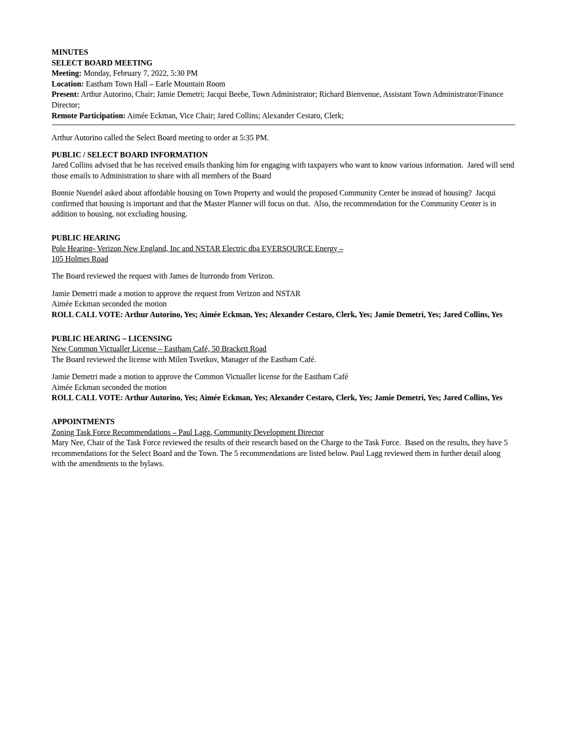MINUTES
SELECT BOARD MEETING
Meeting: Monday, February 7, 2022, 5:30 PM
Location: Eastham Town Hall – Earle Mountain Room
Present: Arthur Autorino, Chair; Jamie Demetri; Jacqui Beebe, Town Administrator; Richard Bienvenue, Assistant Town Administrator/Finance Director;
Remote Participation: Aimée Eckman, Vice Chair; Jared Collins; Alexander Cestaro, Clerk;
Arthur Autorino called the Select Board meeting to order at 5:35 PM.
PUBLIC / SELECT BOARD INFORMATION
Jared Collins advised that he has received emails thanking him for engaging with taxpayers who want to know various information. Jared will send those emails to Administration to share with all members of the Board
Bonnie Nuendel asked about affordable housing on Town Property and would the proposed Community Center be instead of housing? Jacqui confirmed that housing is important and that the Master Planner will focus on that. Also, the recommendation for the Community Center is in addition to housing, not excluding housing.
PUBLIC HEARING
Pole Hearing- Verizon New England, Inc and NSTAR Electric dba EVERSOURCE Energy –
105 Holmes Road
The Board reviewed the request with James de lturrondo from Verizon.
Jamie Demetri made a motion to approve the request from Verizon and NSTAR
Aimée Eckman seconded the motion
ROLL CALL VOTE: Arthur Autorino, Yes; Aimée Eckman, Yes; Alexander Cestaro, Clerk, Yes; Jamie Demetri, Yes; Jared Collins, Yes
PUBLIC HEARING – LICENSING
New Common Victualler License – Eastham Café, 50 Brackett Road
The Board reviewed the license with Milen Tsvetkov, Manager of the Eastham Café.
Jamie Demetri made a motion to approve the Common Victualler license for the Eastham Café
Aimée Eckman seconded the motion
ROLL CALL VOTE: Arthur Autorino, Yes; Aimée Eckman, Yes; Alexander Cestaro, Clerk, Yes; Jamie Demetri, Yes; Jared Collins, Yes
APPOINTMENTS
Zoning Task Force Recommendations – Paul Lagg, Community Development Director
Mary Nee, Chair of the Task Force reviewed the results of their research based on the Charge to the Task Force. Based on the results, they have 5 recommendations for the Select Board and the Town. The 5 recommendations are listed below. Paul Lagg reviewed them in further detail along with the amendments to the bylaws.